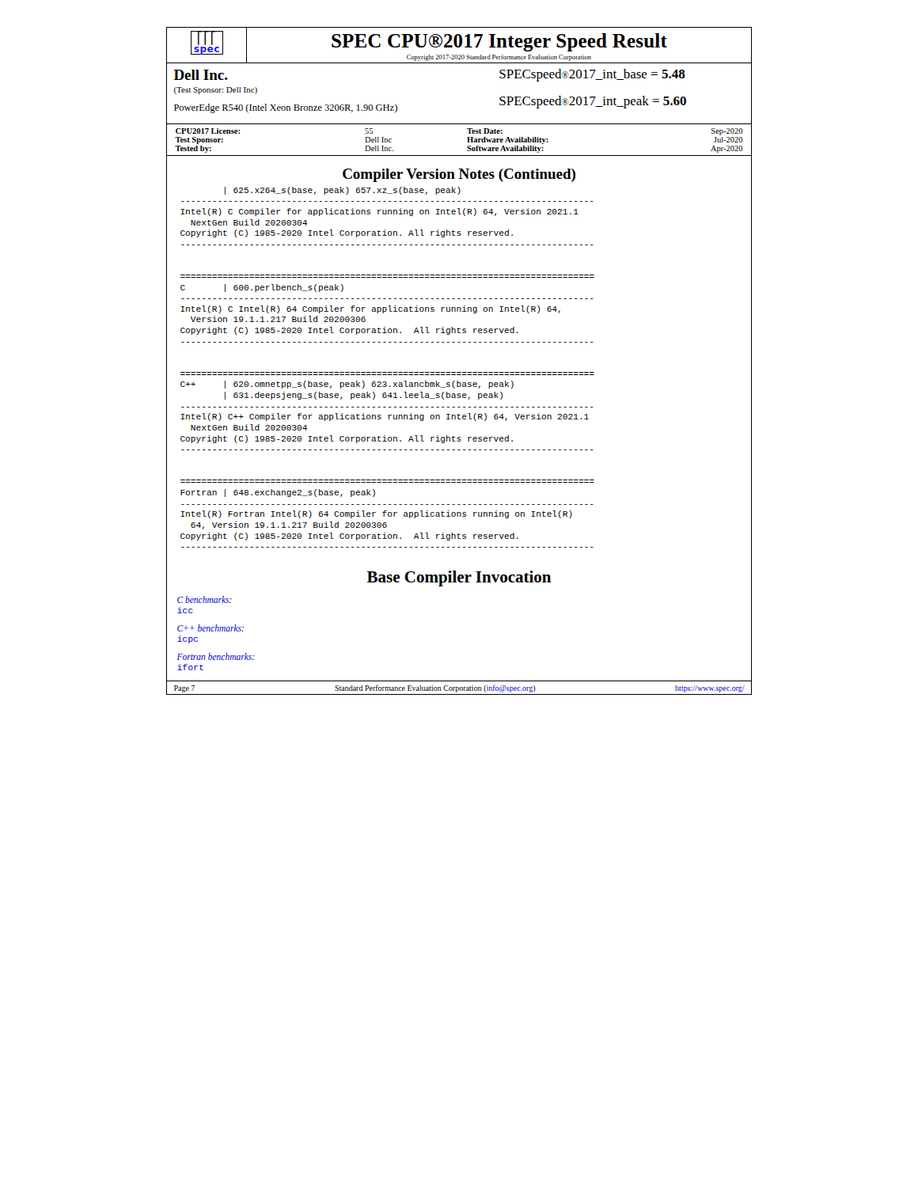⎡⎡⎡
spec
SPEC CPU®2017 Integer Speed Result
Copyright 2017-2020 Standard Performance Evaluation Corporation
Dell Inc.
(Test Sponsor: Dell Inc)
PowerEdge R540 (Intel Xeon Bronze 3206R, 1.90 GHz)
SPECspeed®2017_int_base = 5.48
SPECspeed®2017_int_peak = 5.60
| CPU2017 License: | 55 |
| Test Sponsor: | Dell Inc |
| Tested by: | Dell Inc. |
| Test Date: | Sep-2020 |
| Hardware Availability: | Jul-2020 |
| Software Availability: | Apr-2020 |
Compiler Version Notes (Continued)
        | 625.x264_s(base, peak) 657.xz_s(base, peak)
------------------------------------------------------------------------------
Intel(R) C Compiler for applications running on Intel(R) 64, Version 2021.1
  NextGen Build 20200304
Copyright (C) 1985-2020 Intel Corporation. All rights reserved.
------------------------------------------------------------------------------


==============================================================================
C       | 600.perlbench_s(peak)
------------------------------------------------------------------------------
Intel(R) C Intel(R) 64 Compiler for applications running on Intel(R) 64,
  Version 19.1.1.217 Build 20200306
Copyright (C) 1985-2020 Intel Corporation.  All rights reserved.
------------------------------------------------------------------------------


==============================================================================
C++     | 620.omnetpp_s(base, peak) 623.xalancbmk_s(base, peak)
        | 631.deepsjeng_s(base, peak) 641.leela_s(base, peak)
------------------------------------------------------------------------------
Intel(R) C++ Compiler for applications running on Intel(R) 64, Version 2021.1
  NextGen Build 20200304
Copyright (C) 1985-2020 Intel Corporation. All rights reserved.
------------------------------------------------------------------------------


==============================================================================
Fortran | 648.exchange2_s(base, peak)
------------------------------------------------------------------------------
Intel(R) Fortran Intel(R) 64 Compiler for applications running on Intel(R)
  64, Version 19.1.1.217 Build 20200306
Copyright (C) 1985-2020 Intel Corporation.  All rights reserved.
------------------------------------------------------------------------------
Base Compiler Invocation
C benchmarks:
icc
C++ benchmarks:
icpc
Fortran benchmarks:
ifort
Page 7
Standard Performance Evaluation Corporation (info@spec.org)
https://www.spec.org/